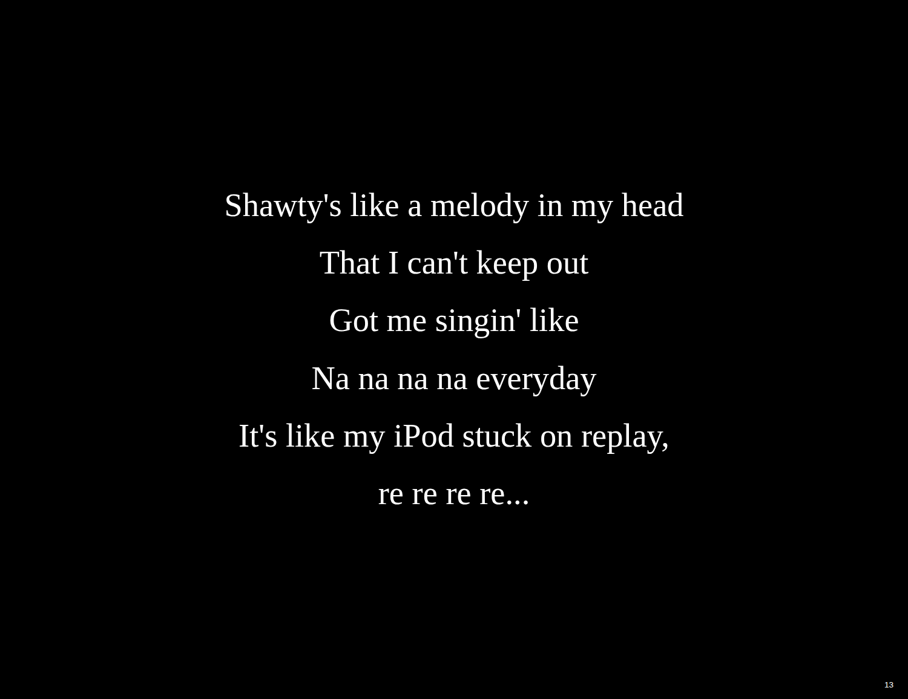Shawty's like a melody in my head
That I can't keep out
Got me singin' like
Na na na na everyday
It's like my iPod stuck on replay,
re re re re...
13